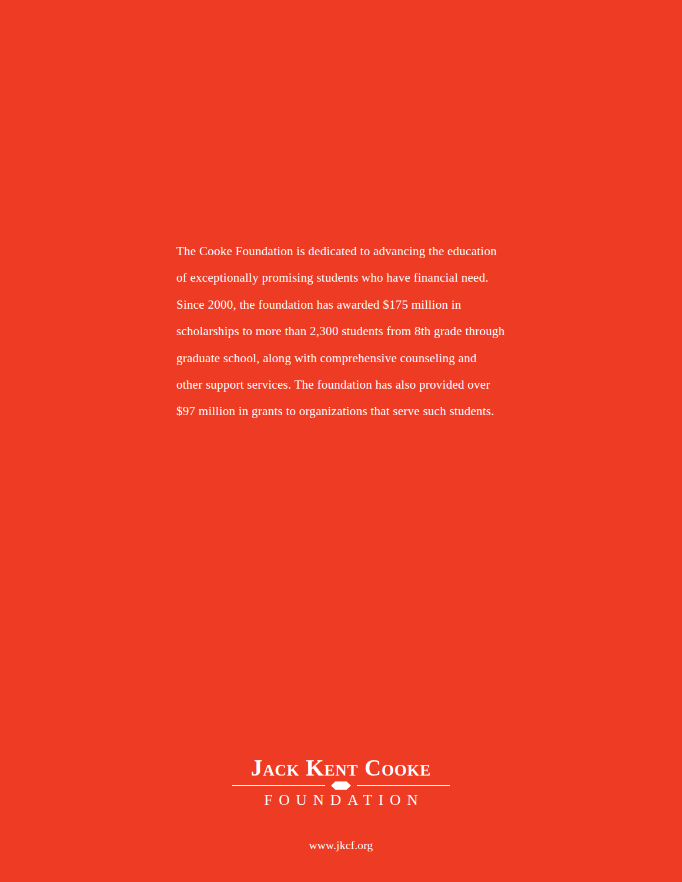The Cooke Foundation is dedicated to advancing the education of exceptionally promising students who have financial need. Since 2000, the foundation has awarded $175 million in scholarships to more than 2,300 students from 8th grade through graduate school, along with comprehensive counseling and other support services. The foundation has also provided over $97 million in grants to organizations that serve such students.
Jack Kent Cooke
FOUNDATION
www.jkcf.org